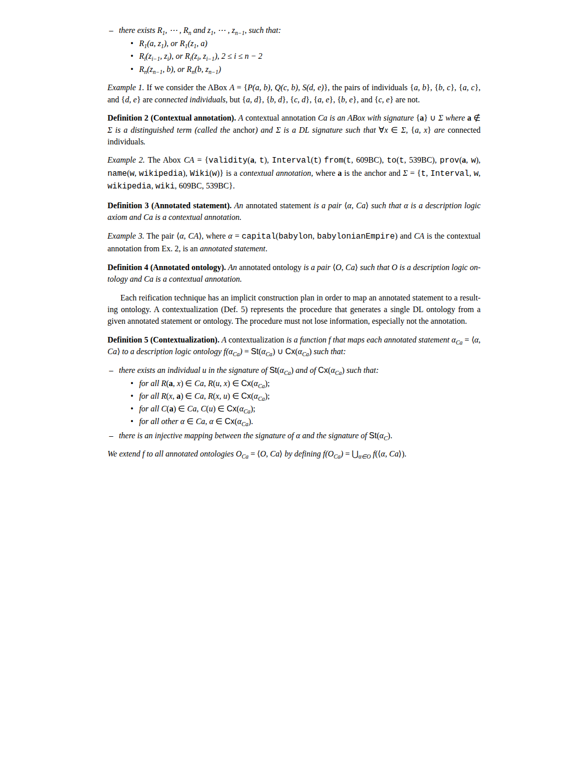there exists R1, ⋯ , Rn and z1, ⋯ , zn−1, such that:
R1(a, z1), or R1(z1, a)
Ri(zi−1, zi), or Ri(zi, zi−1), 2 ≤ i ≤ n − 2
Rn(zn−1, b), or Rn(b, zn−1)
Example 1. If we consider the ABox A = {P(a, b), Q(c, b), S(d, e)}, the pairs of individuals {a, b}, {b, c}, {a, c}, and {d, e} are connected individuals, but {a, d}, {b, d}, {c, d}, {a, e}, {b, e}, and {c, e} are not.
Definition 2 (Contextual annotation). A contextual annotation Ca is an ABox with signature {a} ∪ Σ where a ∉ Σ is a distinguished term (called the anchor) and Σ is a DL signature such that ∀x ∈ Σ, {a, x} are connected individuals.
Example 2. The Abox CA = {validity(a, t), Interval(t) from(t, 609BC), to(t, 539BC), prov(a, w), name(w, wikipedia), Wiki(w)} is a contextual annotation, where a is the anchor and Σ = {t, Interval, w, wikipedia, wiki, 609BC, 539BC}.
Definition 3 (Annotated statement). An annotated statement is a pair ⟨α, Ca⟩ such that α is a description logic axiom and Ca is a contextual annotation.
Example 3. The pair ⟨α, CA⟩, where α = capital(babylon, babylonianEmpire) and CA is the contextual annotation from Ex. 2, is an annotated statement.
Definition 4 (Annotated ontology). An annotated ontology is a pair ⟨O, Ca⟩ such that O is a description logic ontology and Ca is a contextual annotation.
Each reification technique has an implicit construction plan in order to map an annotated statement to a resulting ontology. A contextualization (Def. 5) represents the procedure that generates a single DL ontology from a given annotated statement or ontology. The procedure must not lose information, especially not the annotation.
Definition 5 (Contextualization). A contextualization is a function f that maps each annotated statement αCa = ⟨α, Ca⟩ to a description logic ontology f(αCa) = St(αCa) ∪ Cx(αCa) such that:
there exists an individual u in the signature of St(αCa) and of Cx(αCa) such that:
for all R(a, x) ∈ Ca, R(u, x) ∈ Cx(αCa);
for all R(x, a) ∈ Ca, R(x, u) ∈ Cx(αCa);
for all C(a) ∈ Ca, C(u) ∈ Cx(αCa);
for all other α ∈ Ca, α ∈ Cx(αCa).
there is an injective mapping between the signature of α and the signature of St(αC).
We extend f to all annotated ontologies OCa = ⟨O, Ca⟩ by defining f(OCa) = ⋃α∈O f(⟨α, Ca⟩).